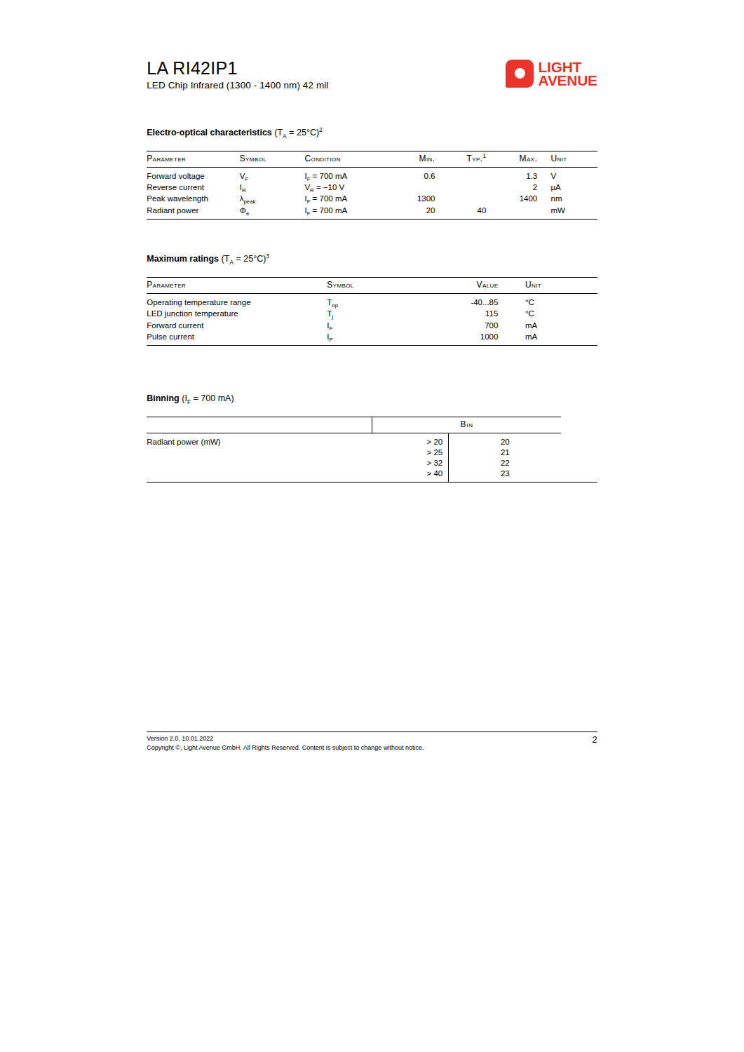LA RI42IP1
LED Chip Infrared (1300 - 1400 nm) 42 mil
LIGHT AVENUE
Electro-optical characteristics (TA = 25°C)2
| Parameter | Symbol | Condition | Min. | Typ. 1 | Max. | Unit |
| --- | --- | --- | --- | --- | --- | --- |
| Forward voltage | V F | I F = 700 mA | 0.6 | | 1.3 | V |
| Reverse current | I R | V R = −10 V | | | 2 | µA |
| Peak wavelength | λ peak | I F = 700 mA | 1300 | | 1400 | nm |
| Radiant power | Φ e | I F = 700 mA | 20 | 40 | | mW |
Maximum ratings (TA = 25°C)3
| Parameter | Symbol | Value | Unit |
| --- | --- | --- | --- |
| Operating temperature range | T op | -40...85 | °C |
| LED junction temperature | T j | 115 | °C |
| Forward current | I F | 700 | mA |
| Pulse current | I P | 1000 | mA |
Binning (IF = 700 mA)
| | Bin |
| --- | --- |
| Radiant power (mW) | > 20 | 20 | |
| | > 25 | 21 | |
| | > 32 | 22 | |
| | > 40 | 23 | |
Version 2.0, 10.01.2022
Copyright ©, Light Avenue GmbH. All Rights Reserved. Content is subject to change without notice.
2